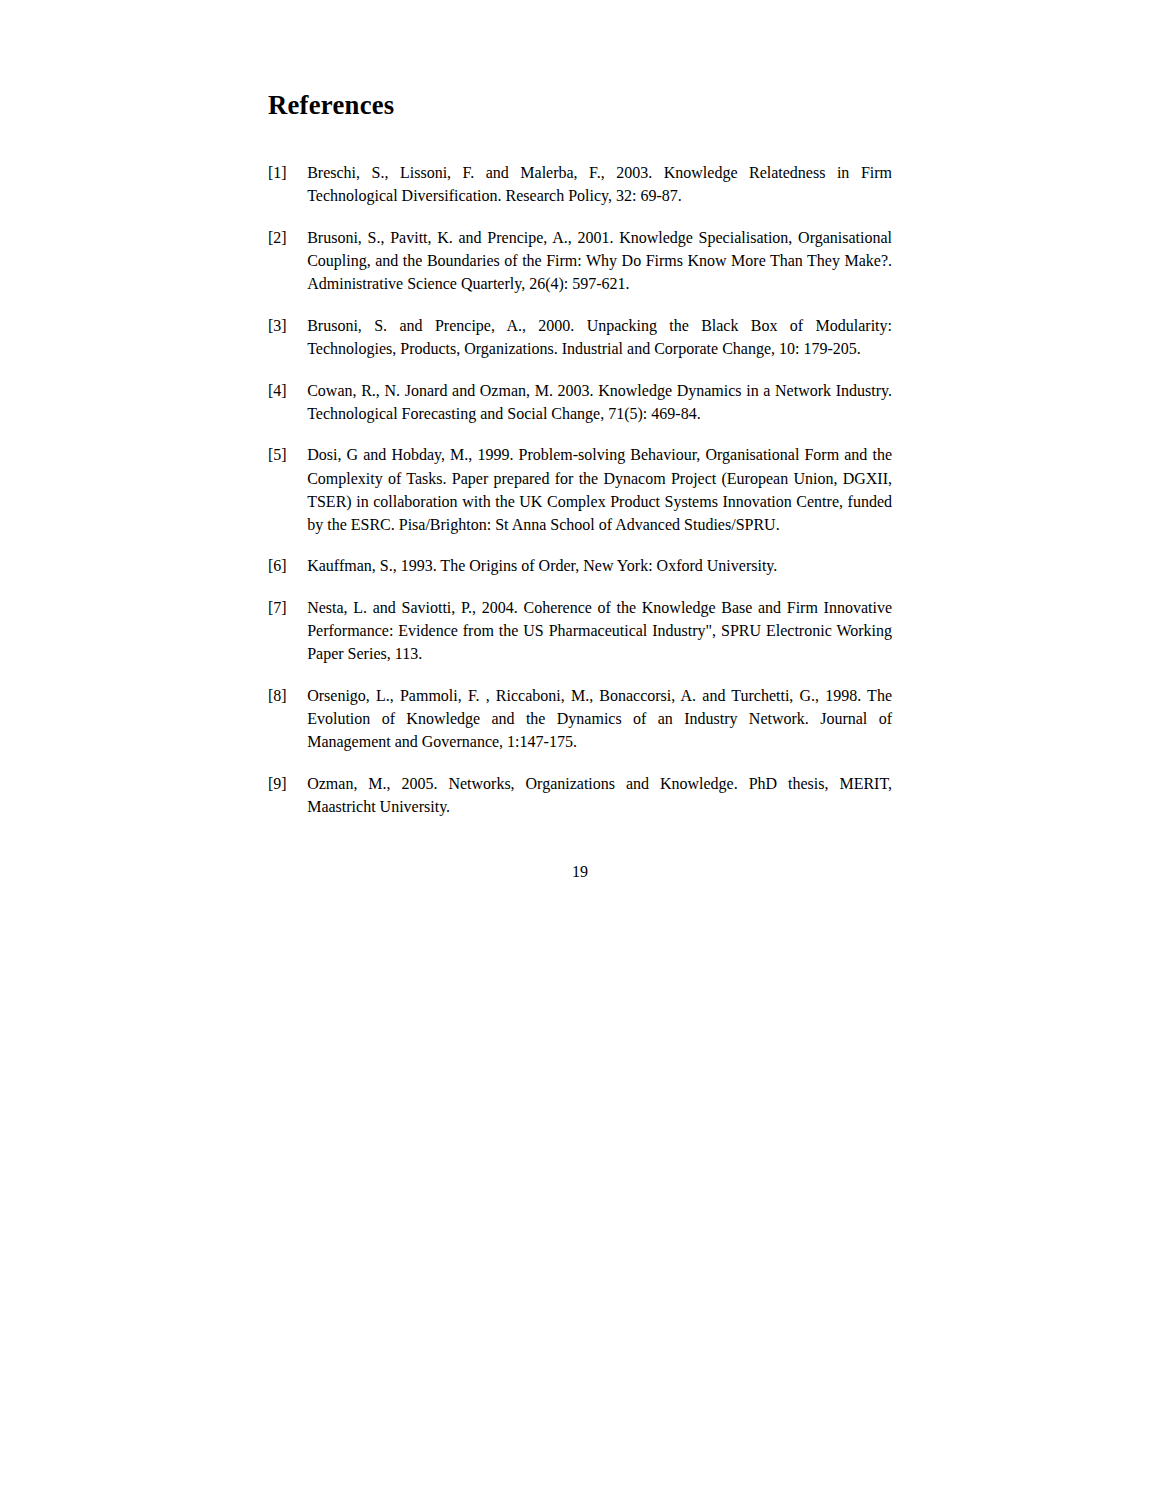References
[1] Breschi, S., Lissoni, F. and Malerba, F., 2003. Knowledge Relatedness in Firm Technological Diversification. Research Policy, 32: 69-87.
[2] Brusoni, S., Pavitt, K. and Prencipe, A., 2001. Knowledge Specialisation, Organisational Coupling, and the Boundaries of the Firm: Why Do Firms Know More Than They Make?. Administrative Science Quarterly, 26(4): 597-621.
[3] Brusoni, S. and Prencipe, A., 2000. Unpacking the Black Box of Modularity: Technologies, Products, Organizations. Industrial and Corporate Change, 10: 179-205.
[4] Cowan, R., N. Jonard and Ozman, M. 2003. Knowledge Dynamics in a Network Industry. Technological Forecasting and Social Change, 71(5): 469-84.
[5] Dosi, G and Hobday, M., 1999. Problem-solving Behaviour, Organisational Form and the Complexity of Tasks. Paper prepared for the Dynacom Project (European Union, DGXII, TSER) in collaboration with the UK Complex Product Systems Innovation Centre, funded by the ESRC. Pisa/Brighton: St Anna School of Advanced Studies/SPRU.
[6] Kauffman, S., 1993. The Origins of Order, New York: Oxford University.
[7] Nesta, L. and Saviotti, P., 2004. Coherence of the Knowledge Base and Firm Innovative Performance: Evidence from the US Pharmaceutical Industry", SPRU Electronic Working Paper Series, 113.
[8] Orsenigo, L., Pammoli, F. , Riccaboni, M., Bonaccorsi, A. and Turchetti, G., 1998. The Evolution of Knowledge and the Dynamics of an Industry Network. Journal of Management and Governance, 1:147-175.
[9] Ozman, M., 2005. Networks, Organizations and Knowledge. PhD thesis, MERIT, Maastricht University.
19